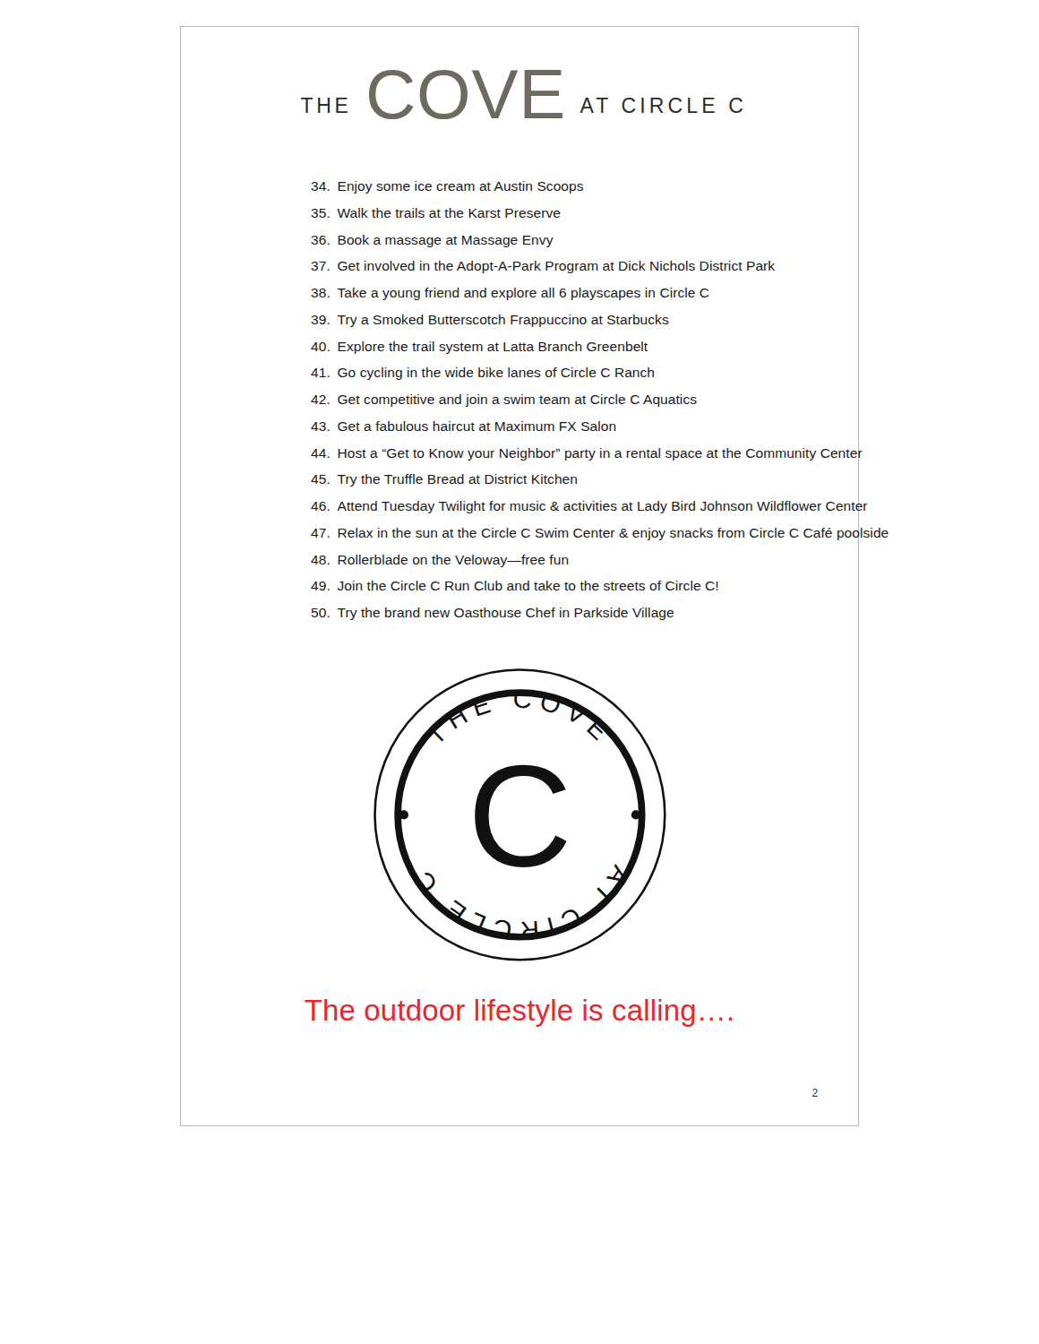The Cove At Circle C
Enjoy some ice cream at Austin Scoops
Walk the trails at the Karst Preserve
Book a massage at Massage Envy
Get involved in the Adopt-A-Park Program at Dick Nichols District Park
Take a young friend and explore all 6 playscapes in Circle C
Try a Smoked Butterscotch Frappuccino at Starbucks
Explore the trail system at Latta Branch Greenbelt
Go cycling in the wide bike lanes of Circle C Ranch
Get competitive and join a swim team at Circle C Aquatics
Get a fabulous haircut at Maximum FX Salon
Host a “Get to Know your Neighbor” party in a rental space at the Community Center
Try the Truffle Bread at District Kitchen
Attend Tuesday Twilight for music & activities at Lady Bird Johnson Wildflower Center
Relax in the sun at the Circle C Swim Center & enjoy snacks from Circle C Café poolside
Rollerblade on the Veloway—free fun
Join the Circle C Run Club and take to the streets of Circle C!
Try the brand new Oasthouse Chef in Parkside Village
THE COVE AT CIRCLE C C
The outdoor lifestyle is calling….
2